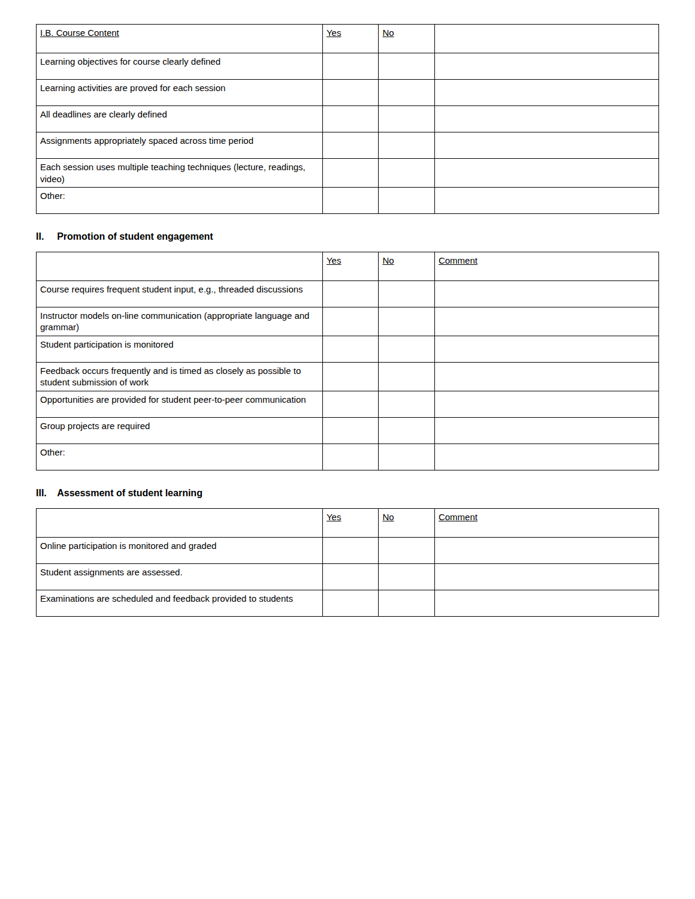| I.B. Course Content | Yes | No | |
| Learning objectives for course clearly defined | | | |
| Learning activities are proved for each session | | | |
| All deadlines are clearly defined | | | |
| Assignments appropriately spaced across time period | | | |
| Each session uses multiple teaching techniques (lecture, readings, video) | | | |
| Other: | | | |
II. Promotion of student engagement
| | Yes | No | Comment |
| Course requires frequent student input, e.g., threaded discussions | | | |
| Instructor models on-line communication (appropriate language and grammar) | | | |
| Student participation is monitored | | | |
| Feedback occurs frequently and is timed as closely as possible to student submission of work | | | |
| Opportunities are provided for student peer-to-peer communication | | | |
| Group projects are required | | | |
| Other: | | | |
III. Assessment of student learning
| | Yes | No | Comment |
| Online participation is monitored and graded | | | |
| Student assignments are assessed. | | | |
| Examinations are scheduled and feedback provided to students | | | |